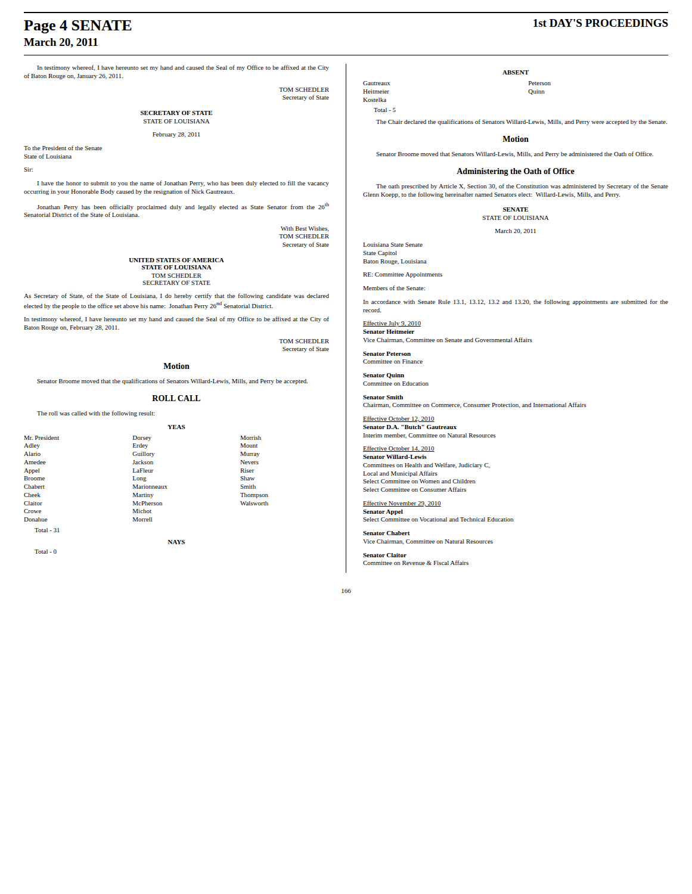Page 4 SENATE
1st DAY'S PROCEEDINGS
March 20, 2011
In testimony whereof, I have hereunto set my hand and caused the Seal of my Office to be affixed at the City of Baton Rouge on, January 26, 2011.
TOM SCHEDLER
Secretary of State
SECRETARY OF STATE
STATE OF LOUISIANA
February 28, 2011
To the President of the Senate
State of Louisiana
Sir:
I have the honor to submit to you the name of Jonathan Perry, who has been duly elected to fill the vacancy occurring in your Honorable Body caused by the resignation of Nick Gautreaux.
Jonathan Perry has been officially proclaimed duly and legally elected as State Senator from the 26th Senatorial District of the State of Louisiana.
With Best Wishes,
TOM SCHEDLER
Secretary of State
UNITED STATES OF AMERICA
STATE OF LOUISIANA
TOM SCHEDLER
SECRETARY OF STATE
As Secretary of State, of the State of Louisiana, I do hereby certify that the following candidate was declared elected by the people to the office set above his name: Jonathan Perry 26nd Senatorial District.
In testimony whereof, I have hereunto set my hand and caused the Seal of my Office to be affixed at the City of Baton Rouge on, February 28, 2011.
TOM SCHEDLER
Secretary of State
Motion
Senator Broome moved that the qualifications of Senators Willard-Lewis, Mills, and Perry be accepted.
ROLL CALL
The roll was called with the following result:
YEAS
| Mr. President | Dorsey | Morrish |
| Adley | Erdey | Mount |
| Alario | Guillory | Murray |
| Amedee | Jackson | Nevers |
| Appel | LaFleur | Riser |
| Broome | Long | Shaw |
| Chabert | Marionneaux | Smith |
| Cheek | Martiny | Thompson |
| Claitor | McPherson | Walsworth |
| Crowe | Michot | |
| Donahue | Morrell | |
Total - 31
NAYS
Total - 0
ABSENT
| Gautreaux | Peterson |
| Heitmeier | Quinn |
| Kostelka | |
Total - 5
The Chair declared the qualifications of Senators Willard-Lewis, Mills, and Perry were accepted by the Senate.
Motion
Senator Broome moved that Senators Willard-Lewis, Mills, and Perry be administered the Oath of Office.
Administering the Oath of Office
The oath prescribed by Article X, Section 30, of the Constitution was administered by Secretary of the Senate Glenn Koepp, to the following hereinafter named Senators elect: Willard-Lewis, Mills, and Perry.
SENATE
STATE OF LOUISIANA
March 20, 2011
Louisiana State Senate
State Capitol
Baton Rouge, Louisiana
RE: Committee Appointments
Members of the Senate:
In accordance with Senate Rule 13.1, 13.12, 13.2 and 13.20, the following appointments are submitted for the record.
Effective July 9, 2010
Senator Heitmeier
Vice Chairman, Committee on Senate and Governmental Affairs
Senator Peterson
Committee on Finance
Senator Quinn
Committee on Education
Senator Smith
Chairman, Committee on Commerce, Consumer Protection, and International Affairs
Effective October 12, 2010
Senator D.A. "Butch" Gautreaux
Interim member, Committee on Natural Resources
Effective October 14, 2010
Senator Willard-Lewis
Committees on Health and Welfare, Judiciary C,
Local and Municipal Affairs
Select Committee on Women and Children
Select Committee on Consumer Affairs
Effective November 29, 2010
Senator Appel
Select Committee on Vocational and Technical Education
Senator Chabert
Vice Chairman, Committee on Natural Resources
Senator Claitor
Committee on Revenue & Fiscal Affairs
166